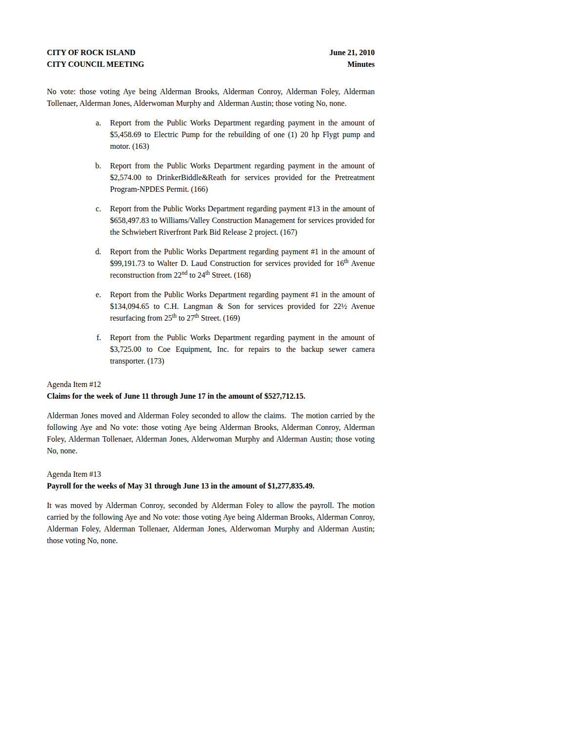City of Rock Island
City Council Meeting
June 21, 2010
Minutes
No vote: those voting Aye being Alderman Brooks, Alderman Conroy, Alderman Foley, Alderman Tollenaer, Alderman Jones, Alderwoman Murphy and Alderman Austin; those voting No, none.
Report from the Public Works Department regarding payment in the amount of $5,458.69 to Electric Pump for the rebuilding of one (1) 20 hp Flygt pump and motor. (163)
Report from the Public Works Department regarding payment in the amount of $2,574.00 to DrinkerBiddle&Reath for services provided for the Pretreatment Program-NPDES Permit. (166)
Report from the Public Works Department regarding payment #13 in the amount of $658,497.83 to Williams/Valley Construction Management for services provided for the Schwiebert Riverfront Park Bid Release 2 project. (167)
Report from the Public Works Department regarding payment #1 in the amount of $99,191.73 to Walter D. Laud Construction for services provided for 16th Avenue reconstruction from 22nd to 24th Street. (168)
Report from the Public Works Department regarding payment #1 in the amount of $134,094.65 to C.H. Langman & Son for services provided for 22½ Avenue resurfacing from 25th to 27th Street. (169)
Report from the Public Works Department regarding payment in the amount of $3,725.00 to Coe Equipment, Inc. for repairs to the backup sewer camera transporter. (173)
Agenda Item #12
Claims for the week of June 11 through June 17 in the amount of $527,712.15.
Alderman Jones moved and Alderman Foley seconded to allow the claims. The motion carried by the following Aye and No vote: those voting Aye being Alderman Brooks, Alderman Conroy, Alderman Foley, Alderman Tollenaer, Alderman Jones, Alderwoman Murphy and Alderman Austin; those voting No, none.
Agenda Item #13
Payroll for the weeks of May 31 through June 13 in the amount of $1,277,835.49.
It was moved by Alderman Conroy, seconded by Alderman Foley to allow the payroll. The motion carried by the following Aye and No vote: those voting Aye being Alderman Brooks, Alderman Conroy, Alderman Foley, Alderman Tollenaer, Alderman Jones, Alderwoman Murphy and Alderman Austin; those voting No, none.